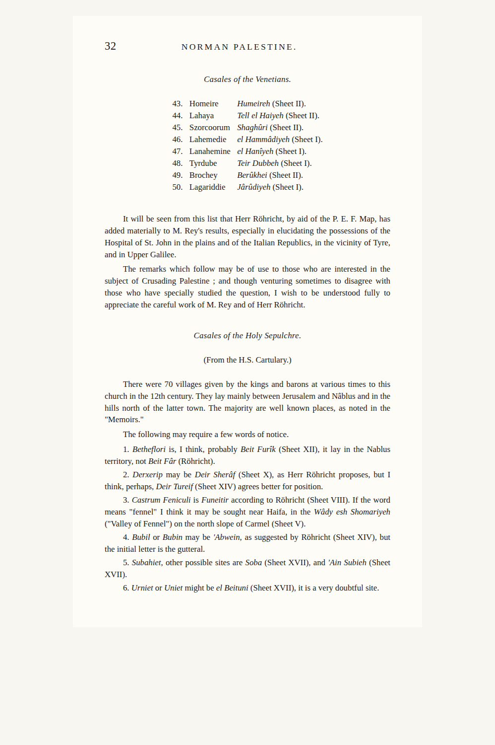32 NORMAN PALESTINE.
Casales of the Venetians.
| 43. | Homeire | Humeireh (Sheet II). |
| 44. | Lahaya | Tell el Haiyeh (Sheet II). |
| 45. | Szorcoorum | Shaghûri (Sheet II). |
| 46. | Lahemedie | el Hammâdiyeh (Sheet I). |
| 47. | Lanahemine | el Hanîyeh (Sheet I). |
| 48. | Tyrdube | Teir Dubbeh (Sheet I). |
| 49. | Brochey | Berûkhei (Sheet II). |
| 50. | Lagariddie | Jârûdiyeh (Sheet I). |
It will be seen from this list that Herr Röhricht, by aid of the P. E. F. Map, has added materially to M. Rey's results, especially in elucidating the possessions of the Hospital of St. John in the plains and of the Italian Republics, in the vicinity of Tyre, and in Upper Galilee.
The remarks which follow may be of use to those who are interested in the subject of Crusading Palestine ; and though venturing sometimes to disagree with those who have specially studied the question, I wish to be understood fully to appreciate the careful work of M. Rey and of Herr Röhricht.
Casales of the Holy Sepulchre.
(From the H.S. Cartulary.)
There were 70 villages given by the kings and barons at various times to this church in the 12th century. They lay mainly between Jerusalem and Nâblus and in the hills north of the latter town. The majority are well known places, as noted in the "Memoirs."
The following may require a few words of notice.
1. Betheflori is, I think, probably Beit Furîk (Sheet XII), it lay in the Nablus territory, not Beit Fâr (Röhricht).
2. Derxerip may be Deir Sherâf (Sheet X), as Herr Röhricht proposes, but I think, perhaps, Deir Tureif (Sheet XIV) agrees better for position.
3. Castrum Feniculi is Funeitir according to Röhricht (Sheet VIII). If the word means "fennel" I think it may be sought near Haifa, in the Wâdy esh Shomariyeh ("Valley of Fennel") on the north slope of Carmel (Sheet V).
4. Bubil or Bubin may be 'Abwein, as suggested by Röhricht (Sheet XIV), but the initial letter is the gutteral.
5. Subahiet, other possible sites are Soba (Sheet XVII), and 'Ain Subieh (Sheet XVII).
6. Urniet or Uniet might be el Beituni (Sheet XVII), it is a very doubtful site.